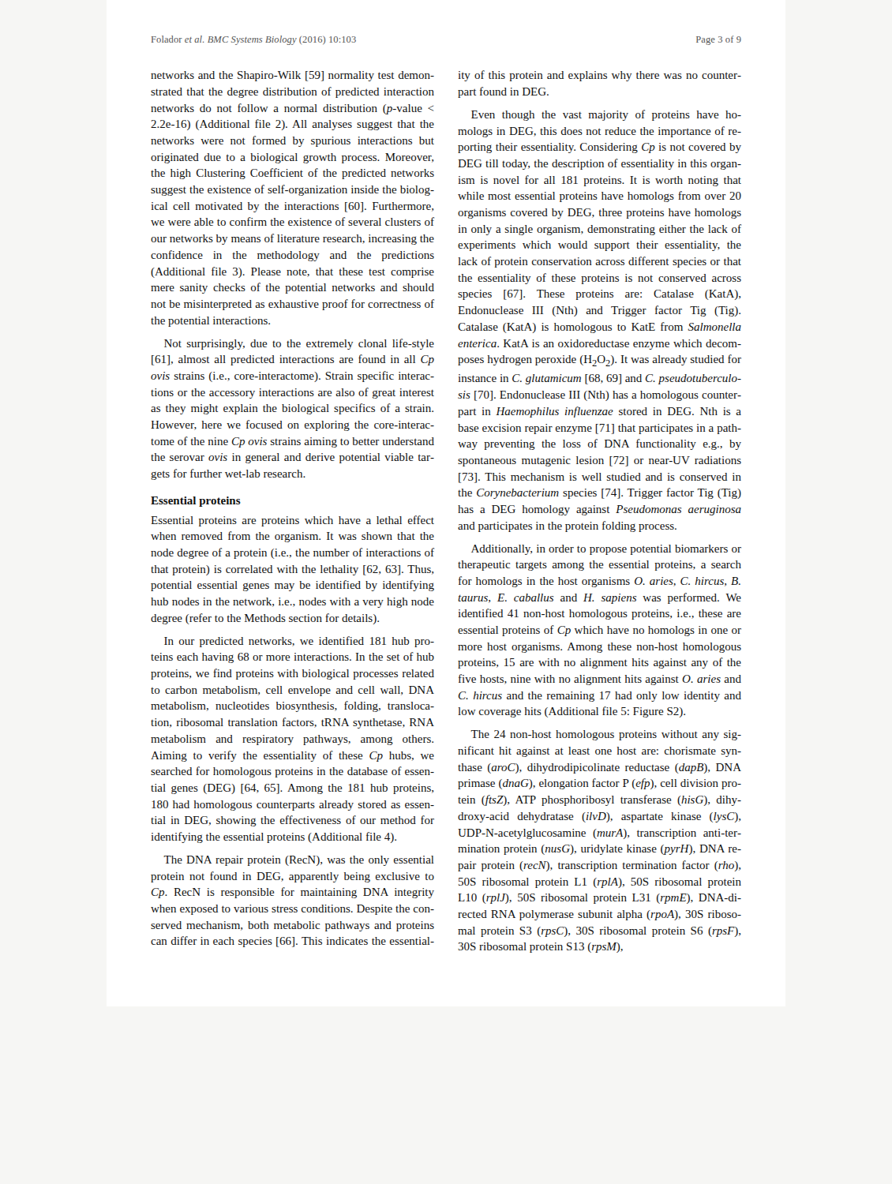Folador et al. BMC Systems Biology (2016) 10:103 Page 3 of 9
networks and the Shapiro-Wilk [59] normality test demonstrated that the degree distribution of predicted interaction networks do not follow a normal distribution (p-value < 2.2e-16) (Additional file 2). All analyses suggest that the networks were not formed by spurious interactions but originated due to a biological growth process. Moreover, the high Clustering Coefficient of the predicted networks suggest the existence of self-organization inside the biological cell motivated by the interactions [60]. Furthermore, we were able to confirm the existence of several clusters of our networks by means of literature research, increasing the confidence in the methodology and the predictions (Additional file 3). Please note, that these test comprise mere sanity checks of the potential networks and should not be misinterpreted as exhaustive proof for correctness of the potential interactions.
Not surprisingly, due to the extremely clonal life-style [61], almost all predicted interactions are found in all Cp ovis strains (i.e., core-interactome). Strain specific interactions or the accessory interactions are also of great interest as they might explain the biological specifics of a strain. However, here we focused on exploring the core-interactome of the nine Cp ovis strains aiming to better understand the serovar ovis in general and derive potential viable targets for further wet-lab research.
Essential proteins
Essential proteins are proteins which have a lethal effect when removed from the organism. It was shown that the node degree of a protein (i.e., the number of interactions of that protein) is correlated with the lethality [62, 63]. Thus, potential essential genes may be identified by identifying hub nodes in the network, i.e., nodes with a very high node degree (refer to the Methods section for details).
In our predicted networks, we identified 181 hub proteins each having 68 or more interactions. In the set of hub proteins, we find proteins with biological processes related to carbon metabolism, cell envelope and cell wall, DNA metabolism, nucleotides biosynthesis, folding, translocation, ribosomal translation factors, tRNA synthetase, RNA metabolism and respiratory pathways, among others. Aiming to verify the essentiality of these Cp hubs, we searched for homologous proteins in the database of essential genes (DEG) [64, 65]. Among the 181 hub proteins, 180 had homologous counterparts already stored as essential in DEG, showing the effectiveness of our method for identifying the essential proteins (Additional file 4).
The DNA repair protein (RecN), was the only essential protein not found in DEG, apparently being exclusive to Cp. RecN is responsible for maintaining DNA integrity when exposed to various stress conditions. Despite the conserved mechanism, both metabolic pathways and proteins can differ in each species [66]. This indicates the essentiality of this protein and explains why there was no counterpart found in DEG.
Even though the vast majority of proteins have homologs in DEG, this does not reduce the importance of reporting their essentiality. Considering Cp is not covered by DEG till today, the description of essentiality in this organism is novel for all 181 proteins. It is worth noting that while most essential proteins have homologs from over 20 organisms covered by DEG, three proteins have homologs in only a single organism, demonstrating either the lack of experiments which would support their essentiality, the lack of protein conservation across different species or that the essentiality of these proteins is not conserved across species [67]. These proteins are: Catalase (KatA), Endonuclease III (Nth) and Trigger factor Tig (Tig). Catalase (KatA) is homologous to KatE from Salmonella enterica. KatA is an oxidoreductase enzyme which decomposes hydrogen peroxide (H2O2). It was already studied for instance in C. glutamicum [68, 69] and C. pseudotuberculosis [70]. Endonuclease III (Nth) has a homologous counterpart in Haemophilus influenzae stored in DEG. Nth is a base excision repair enzyme [71] that participates in a pathway preventing the loss of DNA functionality e.g., by spontaneous mutagenic lesion [72] or near-UV radiations [73]. This mechanism is well studied and is conserved in the Corynebacterium species [74]. Trigger factor Tig (Tig) has a DEG homology against Pseudomonas aeruginosa and participates in the protein folding process.
Additionally, in order to propose potential biomarkers or therapeutic targets among the essential proteins, a search for homologs in the host organisms O. aries, C. hircus, B. taurus, E. caballus and H. sapiens was performed. We identified 41 non-host homologous proteins, i.e., these are essential proteins of Cp which have no homologs in one or more host organisms. Among these non-host homologous proteins, 15 are with no alignment hits against any of the five hosts, nine with no alignment hits against O. aries and C. hircus and the remaining 17 had only low identity and low coverage hits (Additional file 5: Figure S2).
The 24 non-host homologous proteins without any significant hit against at least one host are: chorismate synthase (aroC), dihydrodipicolinate reductase (dapB), DNA primase (dnaG), elongation factor P (efp), cell division protein (ftsZ), ATP phosphoribosyl transferase (hisG), dihydroxy-acid dehydratase (ilvD), aspartate kinase (lysC), UDP-N-acetylglucosamine (murA), transcription anti-termination protein (nusG), uridylate kinase (pyrH), DNA repair protein (recN), transcription termination factor (rho), 50S ribosomal protein L1 (rplA), 50S ribosomal protein L10 (rplJ), 50S ribosomal protein L31 (rpmE), DNA-directed RNA polymerase subunit alpha (rpoA), 30S ribosomal protein S3 (rpsC), 30S ribosomal protein S6 (rpsF), 30S ribosomal protein S13 (rpsM),